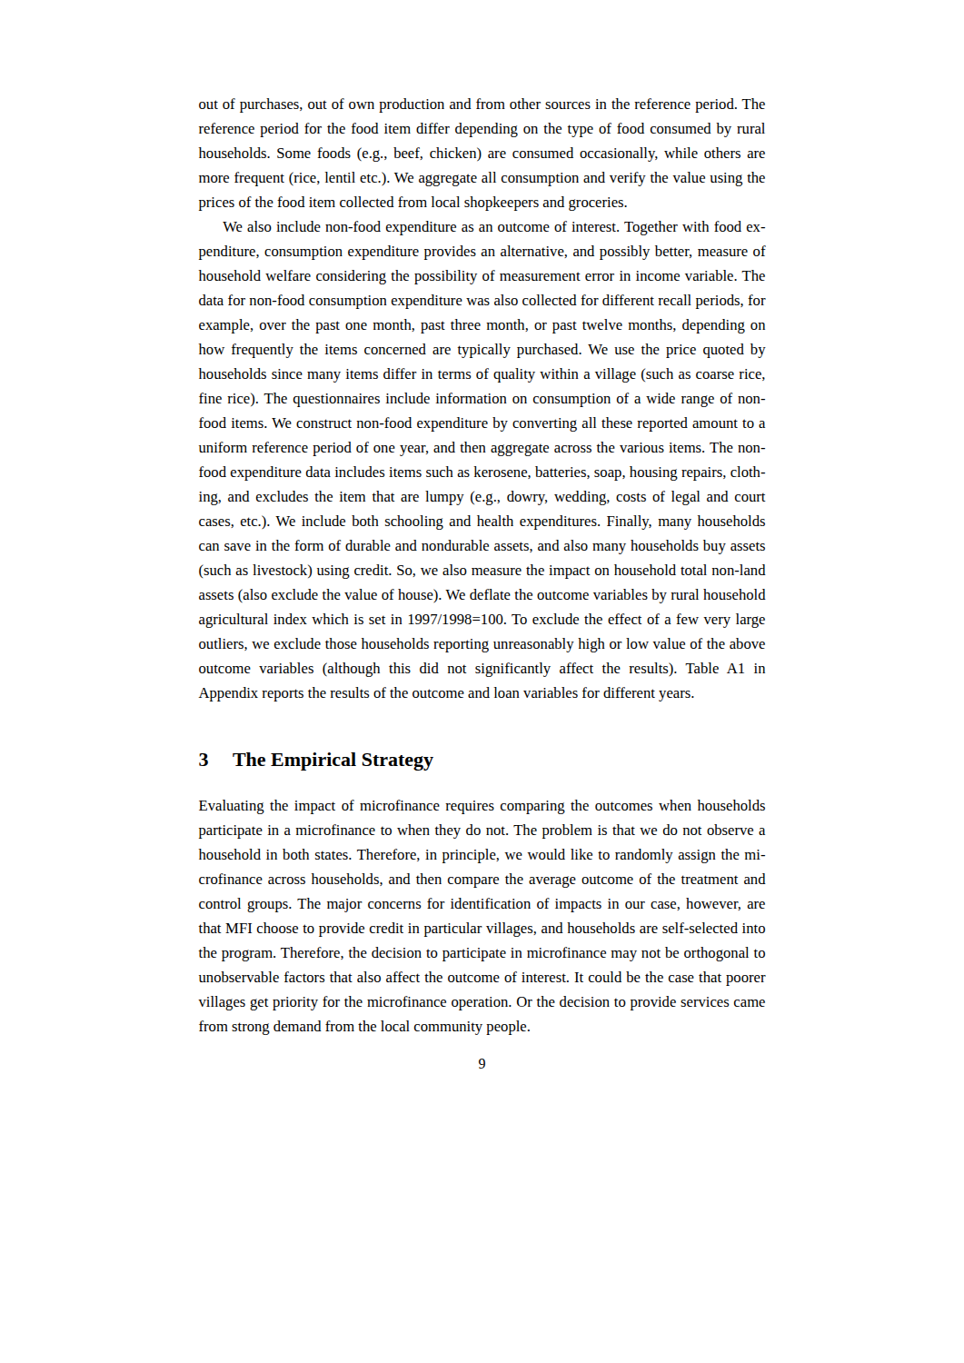out of purchases, out of own production and from other sources in the reference period. The reference period for the food item differ depending on the type of food consumed by rural households. Some foods (e.g., beef, chicken) are consumed occasionally, while others are more frequent (rice, lentil etc.). We aggregate all consumption and verify the value using the prices of the food item collected from local shopkeepers and groceries.
We also include non-food expenditure as an outcome of interest. Together with food expenditure, consumption expenditure provides an alternative, and possibly better, measure of household welfare considering the possibility of measurement error in income variable. The data for non-food consumption expenditure was also collected for different recall periods, for example, over the past one month, past three month, or past twelve months, depending on how frequently the items concerned are typically purchased. We use the price quoted by households since many items differ in terms of quality within a village (such as coarse rice, fine rice). The questionnaires include information on consumption of a wide range of non-food items. We construct non-food expenditure by converting all these reported amount to a uniform reference period of one year, and then aggregate across the various items. The non-food expenditure data includes items such as kerosene, batteries, soap, housing repairs, clothing, and excludes the item that are lumpy (e.g., dowry, wedding, costs of legal and court cases, etc.). We include both schooling and health expenditures. Finally, many households can save in the form of durable and nondurable assets, and also many households buy assets (such as livestock) using credit. So, we also measure the impact on household total non-land assets (also exclude the value of house). We deflate the outcome variables by rural household agricultural index which is set in 1997/1998=100. To exclude the effect of a few very large outliers, we exclude those households reporting unreasonably high or low value of the above outcome variables (although this did not significantly affect the results). Table A1 in Appendix reports the results of the outcome and loan variables for different years.
3 The Empirical Strategy
Evaluating the impact of microfinance requires comparing the outcomes when households participate in a microfinance to when they do not. The problem is that we do not observe a household in both states. Therefore, in principle, we would like to randomly assign the microfinance across households, and then compare the average outcome of the treatment and control groups. The major concerns for identification of impacts in our case, however, are that MFI choose to provide credit in particular villages, and households are self-selected into the program. Therefore, the decision to participate in microfinance may not be orthogonal to unobservable factors that also affect the outcome of interest. It could be the case that poorer villages get priority for the microfinance operation. Or the decision to provide services came from strong demand from the local community people.
9